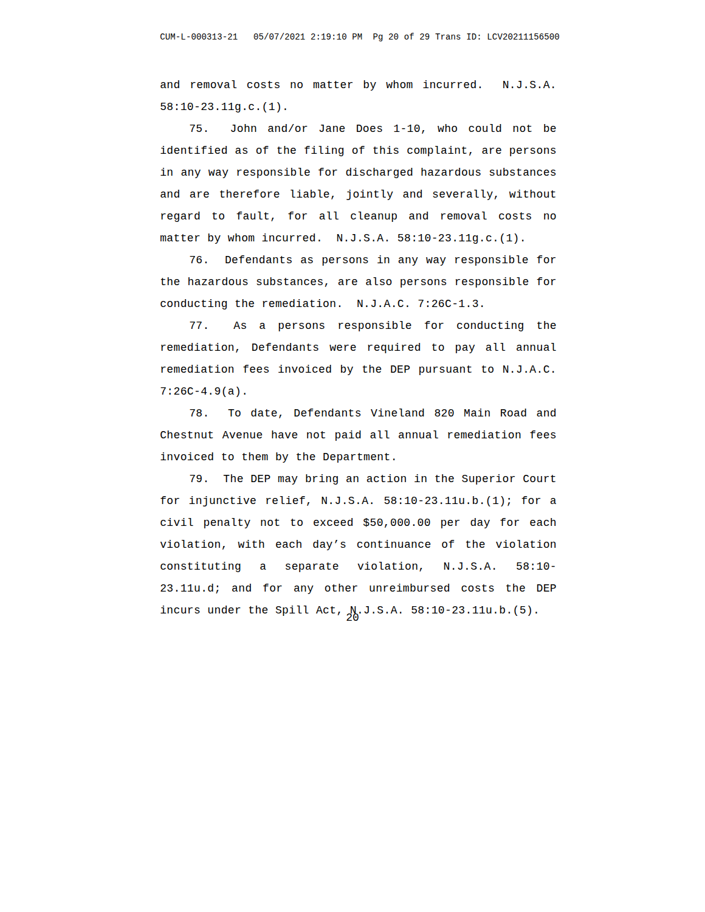CUM-L-000313-21 05/07/2021 2:19:10 PM Pg 20 of 29 Trans ID: LCV20211156500
and removal costs no matter by whom incurred. N.J.S.A. 58:10-23.11g.c.(1).
75. John and/or Jane Does 1-10, who could not be identified as of the filing of this complaint, are persons in any way responsible for discharged hazardous substances and are therefore liable, jointly and severally, without regard to fault, for all cleanup and removal costs no matter by whom incurred. N.J.S.A. 58:10-23.11g.c.(1).
76. Defendants as persons in any way responsible for the hazardous substances, are also persons responsible for conducting the remediation. N.J.A.C. 7:26C-1.3.
77. As a persons responsible for conducting the remediation, Defendants were required to pay all annual remediation fees invoiced by the DEP pursuant to N.J.A.C. 7:26C-4.9(a).
78. To date, Defendants Vineland 820 Main Road and Chestnut Avenue have not paid all annual remediation fees invoiced to them by the Department.
79. The DEP may bring an action in the Superior Court for injunctive relief, N.J.S.A. 58:10-23.11u.b.(1); for a civil penalty not to exceed $50,000.00 per day for each violation, with each day’s continuance of the violation constituting a separate violation, N.J.S.A. 58:10-23.11u.d; and for any other unreimbursed costs the DEP incurs under the Spill Act, N.J.S.A. 58:10-23.11u.b.(5).
20